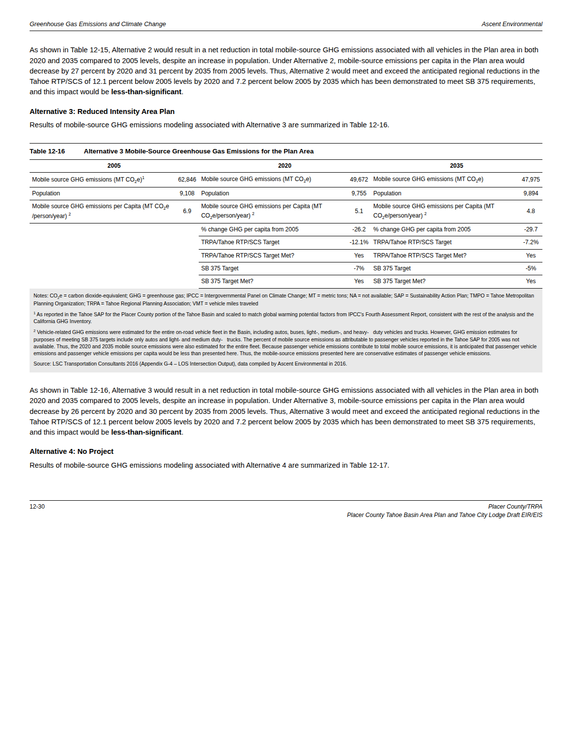Greenhouse Gas Emissions and Climate Change
Ascent Environmental
As shown in Table 12-15, Alternative 2 would result in a net reduction in total mobile-source GHG emissions associated with all vehicles in the Plan area in both 2020 and 2035 compared to 2005 levels, despite an increase in population. Under Alternative 2, mobile-source emissions per capita in the Plan area would decrease by 27 percent by 2020 and 31 percent by 2035 from 2005 levels. Thus, Alternative 2 would meet and exceed the anticipated regional reductions in the Tahoe RTP/SCS of 12.1 percent below 2005 levels by 2020 and 7.2 percent below 2005 by 2035 which has been demonstrated to meet SB 375 requirements, and this impact would be less-than-significant.
Alternative 3: Reduced Intensity Area Plan
Results of mobile-source GHG emissions modeling associated with Alternative 3 are summarized in Table 12-16.
Table 12-16 Alternative 3 Mobile-Source Greenhouse Gas Emissions for the Plan Area
| 2005 | 2020 | 2035 |
| --- | --- | --- |
| Mobile source GHG emissions (MT CO 2 e) 1 | 62,846 | Mobile source GHG emissions (MT CO 2 e) | 49,672 | Mobile source GHG emissions (MT CO 2 e) | 47,975 |
| Population | 9,108 | Population | 9,755 | Population | 9,894 |
| Mobile source GHG emissions per Capita (MT CO 2 e /person/year) 2 | 6.9 | Mobile source GHG emissions per Capita (MT CO 2 e/person/year) 2 | 5.1 | Mobile source GHG emissions per Capita (MT CO 2 e/person/year) 2 | 4.8 |
| | | % change GHG per capita from 2005 | -26.2 | % change GHG per capita from 2005 | -29.7 |
| | | TRPA/Tahoe RTP/SCS Target | -12.1% | TRPA/Tahoe RTP/SCS Target | -7.2% |
| | | TRPA/Tahoe RTP/SCS Target Met? | Yes | TRPA/Tahoe RTP/SCS Target Met? | Yes |
| | | SB 375 Target | -7% | SB 375 Target | -5% |
| | | SB 375 Target Met? | Yes | SB 375 Target Met? | Yes |
Notes: CO2e = carbon dioxide-equivalent; GHG = greenhouse gas; IPCC = Intergovernmental Panel on Climate Change; MT = metric tons; NA = not available; SAP = Sustainability Action Plan; TMPO = Tahoe Metropolitan Planning Organization; TRPA = Tahoe Regional Planning Association; VMT = vehicle miles traveled
1 As reported in the Tahoe SAP for the Placer County portion of the Tahoe Basin and scaled to match global warming potential factors from IPCC's Fourth Assessment Report, consistent with the rest of the analysis and the California GHG Inventory.
2 Vehicle-related GHG emissions were estimated for the entire on-road vehicle fleet in the Basin, including autos, buses, light-, medium-, and heavy- duty vehicles and trucks. However, GHG emission estimates for purposes of meeting SB 375 targets include only autos and light- and medium duty- trucks. The percent of mobile source emissions as attributable to passenger vehicles reported in the Tahoe SAP for 2005 was not available. Thus, the 2020 and 2035 mobile source emissions were also estimated for the entire fleet. Because passenger vehicle emissions contribute to total mobile source emissions, it is anticipated that passenger vehicle emissions and passenger vehicle emissions per capita would be less than presented here. Thus, the mobile-source emissions presented here are conservative estimates of passenger vehicle emissions.
Source: LSC Transportation Consultants 2016 (Appendix G-4 – LOS Intersection Output), data compiled by Ascent Environmental in 2016.
As shown in Table 12-16, Alternative 3 would result in a net reduction in total mobile-source GHG emissions associated with all vehicles in the Plan area in both 2020 and 2035 compared to 2005 levels, despite an increase in population. Under Alternative 3, mobile-source emissions per capita in the Plan area would decrease by 26 percent by 2020 and 30 percent by 2035 from 2005 levels. Thus, Alternative 3 would meet and exceed the anticipated regional reductions in the Tahoe RTP/SCS of 12.1 percent below 2005 levels by 2020 and 7.2 percent below 2005 by 2035 which has been demonstrated to meet SB 375 requirements, and this impact would be less-than-significant.
Alternative 4: No Project
Results of mobile-source GHG emissions modeling associated with Alternative 4 are summarized in Table 12-17.
12-30
Placer County/TRPA Placer County Tahoe Basin Area Plan and Tahoe City Lodge Draft EIR/EIS